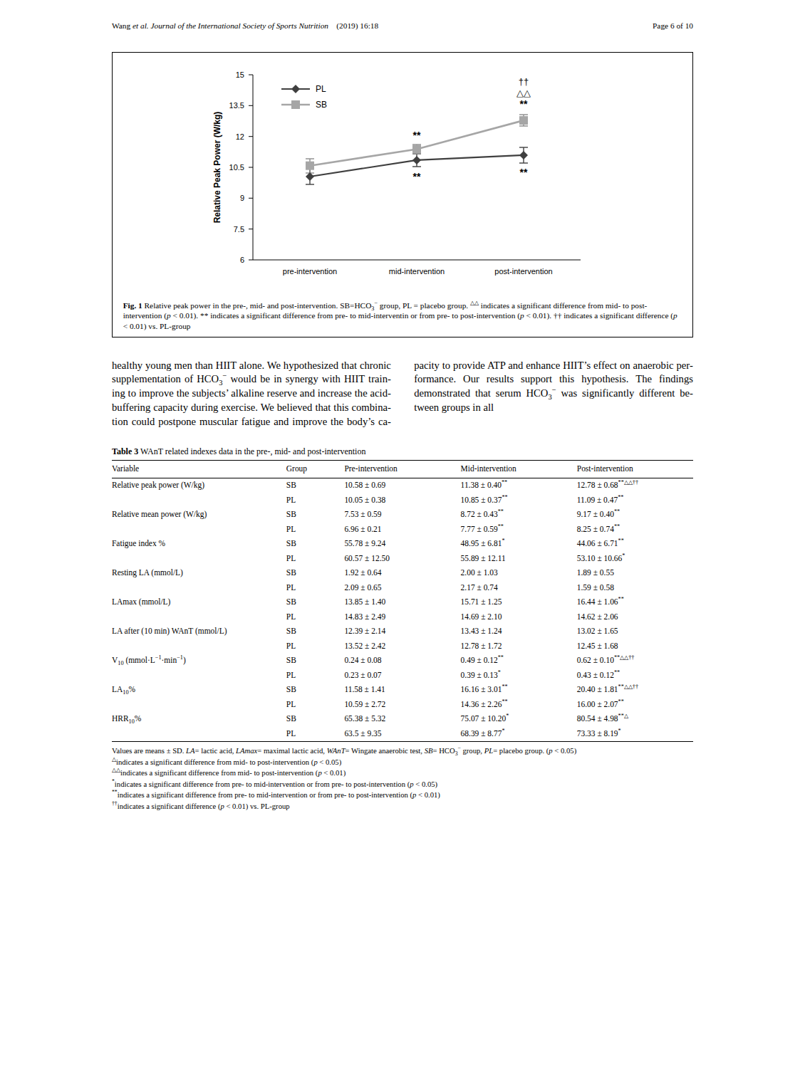Wang et al. Journal of the International Society of Sports Nutrition (2019) 16:18 Page 6 of 10
15 13.5 12 10.5 9 7.5 6 Relative Peak Power (W/kg) pre-intervention mid-intervention post-intervention PL SB ** ** †† △△ ** **
Fig. 1 Relative peak power in the pre-, mid- and post-intervention. SB=HCO3− group, PL = placebo group. △△ indicates a significant difference from mid- to post-intervention (p < 0.01). ** indicates a significant difference from pre- to mid-interventin or from pre- to post-intervention (p < 0.01). †† indicates a significant difference (p < 0.01) vs. PL-group
healthy young men than HIIT alone. We hypothesized that chronic supplementation of HCO3− would be in synergy with HIIT training to improve the subjects’ alkaline reserve and increase the acid-buffering capacity during exercise. We believed that this combination could postpone muscular fatigue and improve the body’s capacity to provide ATP and enhance HIIT’s effect on anaerobic performance. Our results support this hypothesis. The findings demonstrated that serum HCO3− was significantly different between groups in all
Table 3 WAnT related indexes data in the pre-, mid- and post-intervention
| Variable | Group | Pre-intervention | Mid-intervention | Post-intervention |
| --- | --- | --- | --- | --- |
| Relative peak power (W/kg) | SB | 10.58 ± 0.69 | 11.38 ± 0.40 ** | 12.78 ± 0.68 ** △△ †† |
| | PL | 10.05 ± 0.38 | 10.85 ± 0.37 ** | 11.09 ± 0.47 ** |
| Relative mean power (W/kg) | SB | 7.53 ± 0.59 | 8.72 ± 0.43 ** | 9.17 ± 0.40 ** |
| | PL | 6.96 ± 0.21 | 7.77 ± 0.59 ** | 8.25 ± 0.74 ** |
| Fatigue index % | SB | 55.78 ± 9.24 | 48.95 ± 6.81 * | 44.06 ± 6.71 ** |
| | PL | 60.57 ± 12.50 | 55.89 ± 12.11 | 53.10 ± 10.66 * |
| Resting LA (mmol/L) | SB | 1.92 ± 0.64 | 2.00 ± 1.03 | 1.89 ± 0.55 |
| | PL | 2.09 ± 0.65 | 2.17 ± 0.74 | 1.59 ± 0.58 |
| LAmax (mmol/L) | SB | 13.85 ± 1.40 | 15.71 ± 1.25 | 16.44 ± 1.06 ** |
| | PL | 14.83 ± 2.49 | 14.69 ± 2.10 | 14.62 ± 2.06 |
| LA after (10 min) WAnT (mmol/L) | SB | 12.39 ± 2.14 | 13.43 ± 1.24 | 13.02 ± 1.65 |
| | PL | 13.52 ± 2.42 | 12.78 ± 1.72 | 12.45 ± 1.68 |
| V 10 (mmol·L −1 ·min −1 ) | SB | 0.24 ± 0.08 | 0.49 ± 0.12 ** | 0.62 ± 0.10 ** △△ †† |
| | PL | 0.23 ± 0.07 | 0.39 ± 0.13 * | 0.43 ± 0.12 ** |
| LA 10 % | SB | 11.58 ± 1.41 | 16.16 ± 3.01 ** | 20.40 ± 1.81 ** △△ †† |
| | PL | 10.59 ± 2.72 | 14.36 ± 2.26 ** | 16.00 ± 2.07 ** |
| HRR 10 % | SB | 65.38 ± 5.32 | 75.07 ± 10.20 * | 80.54 ± 4.98 ** △ |
| | PL | 63.5 ± 9.35 | 68.39 ± 8.77 * | 73.33 ± 8.19 * |
Values are means ± SD. LA= lactic acid, LAmax= maximal lactic acid, WAnT= Wingate anaerobic test, SB= HCO3− group, PL= placebo group. (p < 0.05)
△indicates a significant difference from mid- to post-intervention (p < 0.05)
△△indicates a significant difference from mid- to post-intervention (p < 0.01)
*indicates a significant difference from pre- to mid-intervention or from pre- to post-intervention (p < 0.05)
**indicates a significant difference from pre- to mid-intervention or from pre- to post-intervention (p < 0.01)
††indicates a significant difference (p < 0.01) vs. PL-group